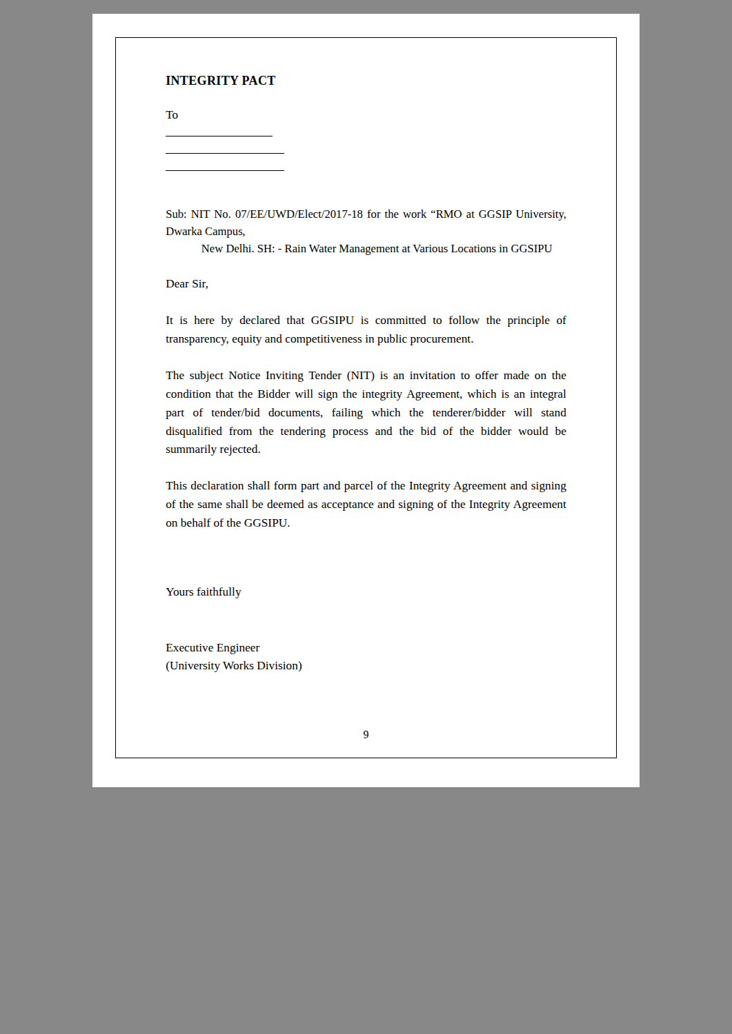INTEGRITY PACT
To
Sub: NIT No. 07/EE/UWD/Elect/2017-18 for the work “RMO at GGSIP University, Dwarka Campus, New Delhi. SH: - Rain Water Management at Various Locations in GGSIPU
Dear Sir,
It is here by declared that GGSIPU is committed to follow the principle of transparency, equity and competitiveness in public procurement.
The subject Notice Inviting Tender (NIT) is an invitation to offer made on the condition that the Bidder will sign the integrity Agreement, which is an integral part of tender/bid documents, failing which the tenderer/bidder will stand disqualified from the tendering process and the bid of the bidder would be summarily rejected.
This declaration shall form part and parcel of the Integrity Agreement and signing of the same shall be deemed as acceptance and signing of the Integrity Agreement on behalf of the GGSIPU.
Yours faithfully
Executive Engineer
(University Works Division)
9